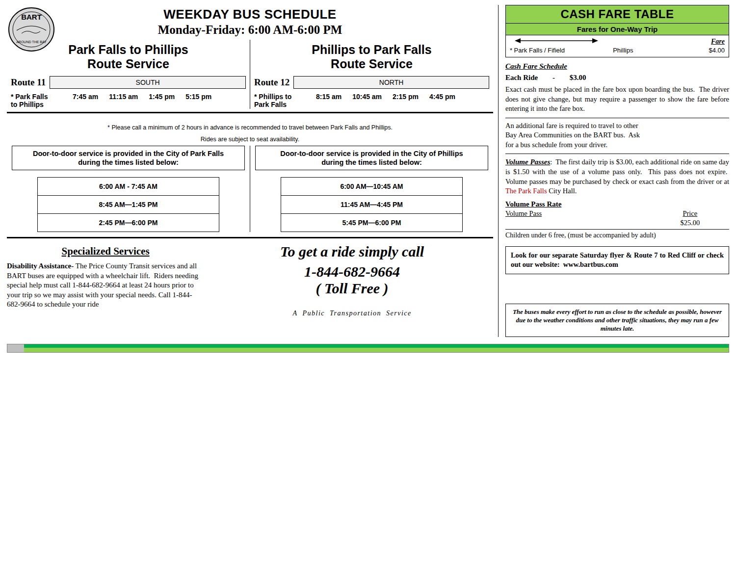BART AROUND THE BAY
WEEKDAY BUS SCHEDULE
Monday-Friday: 6:00 AM-6:00 PM
Park Falls to Phillips
Route Service
Route 11
SOUTH
* Park Falls
to Phillips
7:45 am 11:15 am 1:45 pm 5:15 pm
Phillips to Park Falls
Route Service
Route 12
NORTH
* Phillips to
Park Falls
8:15 am 10:45 am 2:15 pm 4:45 pm
* Please call a minimum of 2 hours in advance is recommended to travel between Park Falls and Phillips. Rides are subject to seat availability.
Door-to-door service is provided in the City of Park Falls
during the times listed below:
| 6:00 AM - 7:45 AM |
| 8:45 AM—1:45 PM |
| 2:45 PM—6:00 PM |
Door-to-door service is provided in the City of Phillips
during the times listed below:
| 6:00 AM—10:45 AM |
| 11:45 AM—4:45 PM |
| 5:45 PM—6:00 PM |
Specialized Services
Disability Assistance- The Price County Transit services and all BART buses are equipped with a wheelchair lift. Riders needing special help must call 1-844-682-9664 at least 24 hours prior to your trip so we may assist with your special needs. Call 1-844-682-9664 to schedule your ride
To get a ride simply call
1-844-682-9664
( Toll Free )
A Public Transportation Service
CASH FARE TABLE
Fares for One-Way Trip
Fare
* Park Falls / Fifield
Phillips
$4.00
Cash Fare Schedule
Each Ride - $3.00
Exact cash must be placed in the fare box upon boarding the bus. The driver does not give change, but may require a passenger to show the fare before entering it into the fare box.
An additional fare is required to travel to other
Bay Area Communities on the BART bus. Ask
for a bus schedule from your driver.
Volume Passes: The first daily trip is $3.00, each additional ride on same day is $1.50 with the use of a volume pass only. This pass does not expire. Volume passes may be purchased by check or exact cash from the driver or at The Park Falls City Hall.
Volume Pass Rate
| Volume Pass | Price |
| | $25.00 |
Children under 6 free, (must be accompanied by adult)
Look for our separate Saturday flyer & Route 7 to Red Cliff or check out our website: www.bartbus.com
The buses make every effort to run as close to the schedule as possible, however due to the weather conditions and other traffic situations, they may run a few minutes late.